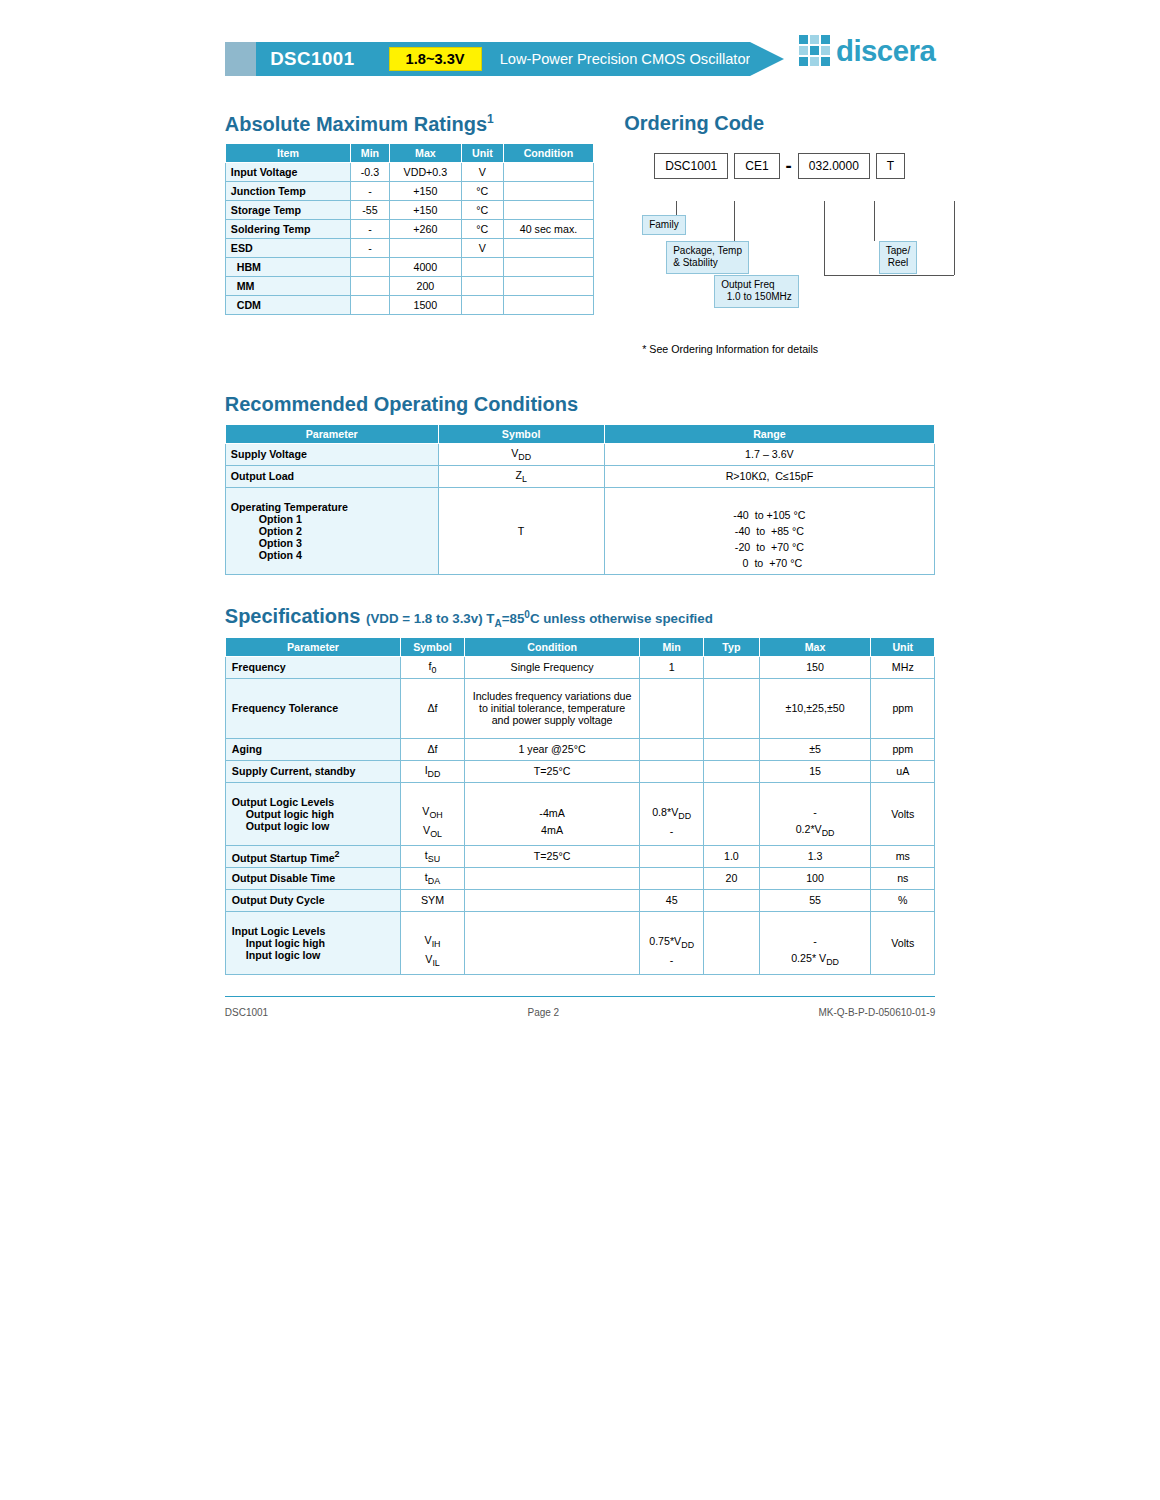DSC1001
1.8~3.3V
Low-Power Precision CMOS Oscillator
discera
Absolute Maximum Ratings1
| Item | Min | Max | Unit | Condition |
| --- | --- | --- | --- | --- |
| Input Voltage | -0.3 | VDD+0.3 | V | |
| Junction Temp | - | +150 | °C | |
| Storage Temp | -55 | +150 | °C | |
| Soldering Temp | - | +260 | °C | 40 sec max. |
| ESD | - | | V | |
| HBM | | 4000 | | |
| MM | | 200 | | |
| CDM | | 1500 | | |
Ordering Code
DSC1001
CE1
-
032.0000
T
Family
Package, Temp
& Stability
Output Freq
1.0 to 150MHz
Tape/
Reel
* See Ordering Information for details
Recommended Operating Conditions
| Parameter | Symbol | Range |
| --- | --- | --- |
| Supply Voltage | V DD | 1.7 – 3.6V |
| Output Load | Z L | R>10KΩ, C≤15pF |
| Operating Temperature Option 1 Option 2 Option 3 Option 4 | T | -40 to +105 °C -40 to +85 °C -20 to +70 °C 0 to +70 °C |
Specifications (VDD = 1.8 to 3.3v) TA=850C unless otherwise specified
| Parameter | Symbol | Condition | Min | Typ | Max | Unit |
| --- | --- | --- | --- | --- | --- | --- |
| Frequency | f 0 | Single Frequency | 1 | | 150 | MHz |
| Frequency Tolerance | Δf | Includes frequency variations due to initial tolerance, temperature and power supply voltage | | | ±10,±25,±50 | ppm |
| Aging | Δf | 1 year @25°C | | | ±5 | ppm |
| Supply Current, standby | I DD | T=25°C | | | 15 | uA |
| Output Logic Levels Output logic high Output logic low | V OH V OL | -4mA 4mA | 0.8*V DD - | | - 0.2*V DD | Volts |
| Output Startup Time 2 | t SU | T=25°C | | 1.0 | 1.3 | ms |
| Output Disable Time | t DA | | | 20 | 100 | ns |
| Output Duty Cycle | SYM | | 45 | | 55 | % |
| Input Logic Levels Input logic high Input logic low | V IH V IL | | 0.75*V DD - | | - 0.25* V DD | Volts |
DSC1001
Page 2
MK-Q-B-P-D-050610-01-9